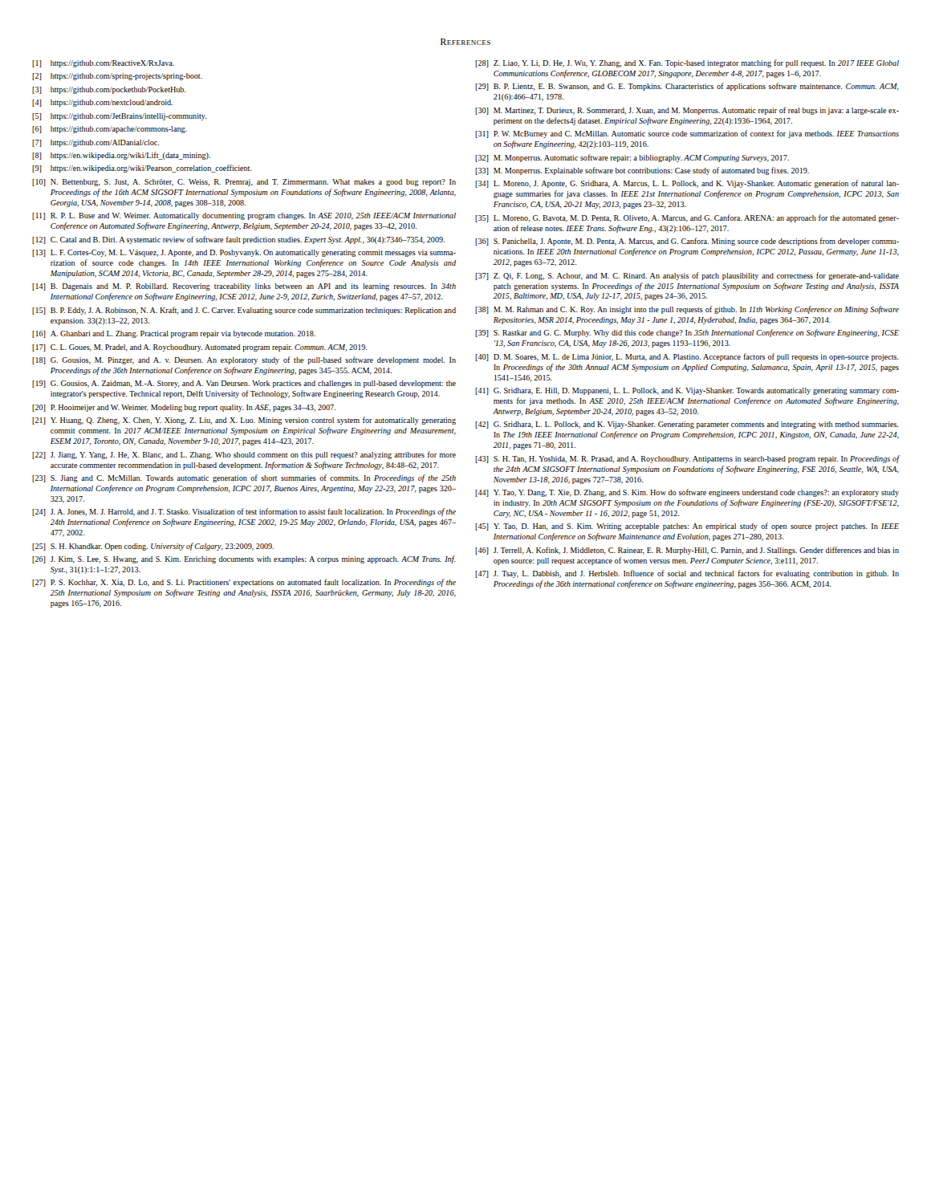References
https://github.com/ReactiveX/RxJava.
https://github.com/spring-projects/spring-boot.
https://github.com/pockethub/PocketHub.
https://github.com/nextcloud/android.
https://github.com/JetBrains/intellij-community.
https://github.com/apache/commons-lang.
https://github.com/AlDanial/cloc.
https://en.wikipedia.org/wiki/Lift_(data_mining).
https://en.wikipedia.org/wiki/Pearson_correlation_coefficient.
N. Bettenburg, S. Just, A. Schröter, C. Weiss, R. Premraj, and T. Zimmermann. What makes a good bug report? In Proceedings of the 16th ACM SIGSOFT International Symposium on Foundations of Software Engineering, 2008, Atlanta, Georgia, USA, November 9-14, 2008, pages 308–318, 2008.
R. P. L. Buse and W. Weimer. Automatically documenting program changes. In ASE 2010, 25th IEEE/ACM International Conference on Automated Software Engineering, Antwerp, Belgium, September 20-24, 2010, pages 33–42, 2010.
C. Catal and B. Diri. A systematic review of software fault prediction studies. Expert Syst. Appl., 36(4):7346–7354, 2009.
L. F. Cortes-Coy, M. L. Vásquez, J. Aponte, and D. Poshyvanyk. On automatically generating commit messages via summarization of source code changes. In 14th IEEE International Working Conference on Source Code Analysis and Manipulation, SCAM 2014, Victoria, BC, Canada, September 28-29, 2014, pages 275–284, 2014.
B. Dagenais and M. P. Robillard. Recovering traceability links between an API and its learning resources. In 34th International Conference on Software Engineering, ICSE 2012, June 2-9, 2012, Zurich, Switzerland, pages 47–57, 2012.
B. P. Eddy, J. A. Robinson, N. A. Kraft, and J. C. Carver. Evaluating source code summarization techniques: Replication and expansion. 33(2):13–22, 2013.
A. Ghanbari and L. Zhang. Practical program repair via bytecode mutation. 2018.
C. L. Goues, M. Pradel, and A. Roychoudhury. Automated program repair. Commun. ACM, 2019.
G. Gousios, M. Pinzger, and A. v. Deursen. An exploratory study of the pull-based software development model. In Proceedings of the 36th International Conference on Software Engineering, pages 345–355. ACM, 2014.
G. Gousios, A. Zaidman, M.-A. Storey, and A. Van Deursen. Work practices and challenges in pull-based development: the integrator's perspective. Technical report, Delft University of Technology, Software Engineering Research Group, 2014.
P. Hooimeijer and W. Weimer. Modeling bug report quality. In ASE, pages 34–43, 2007.
Y. Huang, Q. Zheng, X. Chen, Y. Xiong, Z. Liu, and X. Luo. Mining version control system for automatically generating commit comment. In 2017 ACM/IEEE International Symposium on Empirical Software Engineering and Measurement, ESEM 2017, Toronto, ON, Canada, November 9-10, 2017, pages 414–423, 2017.
J. Jiang, Y. Yang, J. He, X. Blanc, and L. Zhang. Who should comment on this pull request? analyzing attributes for more accurate commenter recommendation in pull-based development. Information & Software Technology, 84:48–62, 2017.
S. Jiang and C. McMillan. Towards automatic generation of short summaries of commits. In Proceedings of the 25th International Conference on Program Comprehension, ICPC 2017, Buenos Aires, Argentina, May 22-23, 2017, pages 320–323, 2017.
J. A. Jones, M. J. Harrold, and J. T. Stasko. Visualization of test information to assist fault localization. In Proceedings of the 24th International Conference on Software Engineering, ICSE 2002, 19-25 May 2002, Orlando, Florida, USA, pages 467–477, 2002.
S. H. Khandkar. Open coding. University of Calgary, 23:2009, 2009.
J. Kim, S. Lee, S. Hwang, and S. Kim. Enriching documents with examples: A corpus mining approach. ACM Trans. Inf. Syst., 31(1):1:1–1:27, 2013.
P. S. Kochhar, X. Xia, D. Lo, and S. Li. Practitioners' expectations on automated fault localization. In Proceedings of the 25th International Symposium on Software Testing and Analysis, ISSTA 2016, Saarbrücken, Germany, July 18-20, 2016, pages 165–176, 2016.
Z. Liao, Y. Li, D. He, J. Wu, Y. Zhang, and X. Fan. Topic-based integrator matching for pull request. In 2017 IEEE Global Communications Conference, GLOBECOM 2017, Singapore, December 4-8, 2017, pages 1–6, 2017.
B. P. Lientz, E. B. Swanson, and G. E. Tompkins. Characteristics of applications software maintenance. Commun. ACM, 21(6):466–471, 1978.
M. Martinez, T. Durieux, R. Sommerard, J. Xuan, and M. Monperrus. Automatic repair of real bugs in java: a large-scale experiment on the defects4j dataset. Empirical Software Engineering, 22(4):1936–1964, 2017.
P. W. McBurney and C. McMillan. Automatic source code summarization of context for java methods. IEEE Transactions on Software Engineering, 42(2):103–119, 2016.
M. Monperrus. Automatic software repair: a bibliography. ACM Computing Surveys, 2017.
M. Monperrus. Explainable software bot contributions: Case study of automated bug fixes. 2019.
L. Moreno, J. Aponte, G. Sridhara, A. Marcus, L. L. Pollock, and K. Vijay-Shanker. Automatic generation of natural language summaries for java classes. In IEEE 21st International Conference on Program Comprehension, ICPC 2013, San Francisco, CA, USA, 20-21 May, 2013, pages 23–32, 2013.
L. Moreno, G. Bavota, M. D. Penta, R. Oliveto, A. Marcus, and G. Canfora. ARENA: an approach for the automated generation of release notes. IEEE Trans. Software Eng., 43(2):106–127, 2017.
S. Panichella, J. Aponte, M. D. Penta, A. Marcus, and G. Canfora. Mining source code descriptions from developer communications. In IEEE 20th International Conference on Program Comprehension, ICPC 2012, Passau, Germany, June 11-13, 2012, pages 63–72, 2012.
Z. Qi, F. Long, S. Achour, and M. C. Rinard. An analysis of patch plausibility and correctness for generate-and-validate patch generation systems. In Proceedings of the 2015 International Symposium on Software Testing and Analysis, ISSTA 2015, Baltimore, MD, USA, July 12-17, 2015, pages 24–36, 2015.
M. M. Rahman and C. K. Roy. An insight into the pull requests of github. In 11th Working Conference on Mining Software Repositories, MSR 2014, Proceedings, May 31 - June 1, 2014, Hyderabad, India, pages 364–367, 2014.
S. Rastkar and G. C. Murphy. Why did this code change? In 35th International Conference on Software Engineering, ICSE '13, San Francisco, CA, USA, May 18-26, 2013, pages 1193–1196, 2013.
D. M. Soares, M. L. de Lima Júnior, L. Murta, and A. Plastino. Acceptance factors of pull requests in open-source projects. In Proceedings of the 30th Annual ACM Symposium on Applied Computing, Salamanca, Spain, April 13-17, 2015, pages 1541–1546, 2015.
G. Sridhara, E. Hill, D. Muppaneni, L. L. Pollock, and K. Vijay-Shanker. Towards automatically generating summary comments for java methods. In ASE 2010, 25th IEEE/ACM International Conference on Automated Software Engineering, Antwerp, Belgium, September 20-24, 2010, pages 43–52, 2010.
G. Sridhara, L. L. Pollock, and K. Vijay-Shanker. Generating parameter comments and integrating with method summaries. In The 19th IEEE International Conference on Program Comprehension, ICPC 2011, Kingston, ON, Canada, June 22-24, 2011, pages 71–80, 2011.
S. H. Tan, H. Yoshida, M. R. Prasad, and A. Roychoudhury. Antipatterns in search-based program repair. In Proceedings of the 24th ACM SIGSOFT International Symposium on Foundations of Software Engineering, FSE 2016, Seattle, WA, USA, November 13-18, 2016, pages 727–738, 2016.
Y. Tao, Y. Dang, T. Xie, D. Zhang, and S. Kim. How do software engineers understand code changes?: an exploratory study in industry. In 20th ACM SIGSOFT Symposium on the Foundations of Software Engineering (FSE-20), SIGSOFT/FSE'12, Cary, NC, USA - November 11 - 16, 2012, page 51, 2012.
Y. Tao, D. Han, and S. Kim. Writing acceptable patches: An empirical study of open source project patches. In IEEE International Conference on Software Maintenance and Evolution, pages 271–280, 2013.
J. Terrell, A. Kofink, J. Middleton, C. Rainear, E. R. Murphy-Hill, C. Parnin, and J. Stallings. Gender differences and bias in open source: pull request acceptance of women versus men. PeerJ Computer Science, 3:e111, 2017.
J. Tsay, L. Dabbish, and J. Herbsleb. Influence of social and technical factors for evaluating contribution in github. In Proceedings of the 36th international conference on Software engineering, pages 356–366. ACM, 2014.